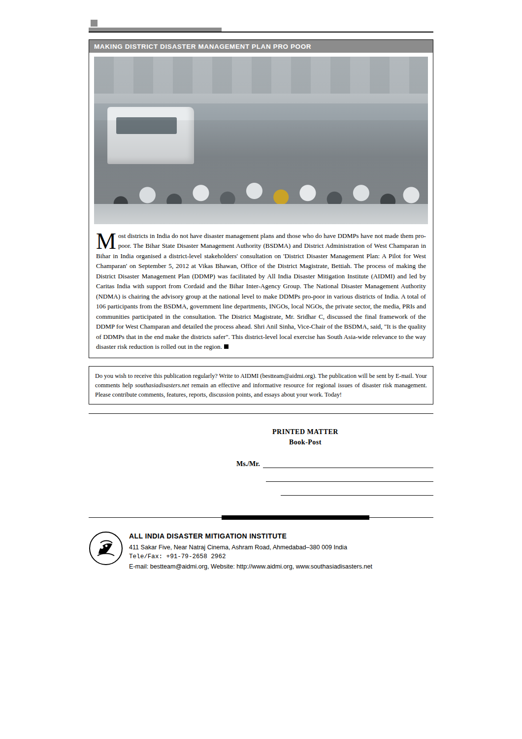MAKING DISTRICT DISASTER MANAGEMENT PLAN PRO POOR
Most districts in India do not have disaster management plans and those who do have DDMPs have not made them pro-poor. The Bihar State Disaster Management Authority (BSDMA) and District Administration of West Champaran in Bihar in India organised a district-level stakeholders' consultation on 'District Disaster Management Plan: A Pilot for West Champaran' on September 5, 2012 at Vikas Bhawan, Office of the District Magistrate, Bettiah. The process of making the District Disaster Management Plan (DDMP) was facilitated by All India Disaster Mitigation Institute (AIDMI) and led by Caritas India with support from Cordaid and the Bihar Inter-Agency Group. The National Disaster Management Authority (NDMA) is chairing the advisory group at the national level to make DDMPs pro-poor in various districts of India. A total of 106 participants from the BSDMA, government line departments, INGOs, local NGOs, the private sector, the media, PRIs and communities participated in the consultation. The District Magistrate, Mr. Sridhar C, discussed the final framework of the DDMP for West Champaran and detailed the process ahead. Shri Anil Sinha, Vice-Chair of the BSDMA, said, "It is the quality of DDMPs that in the end make the districts safer". This district-level local exercise has South Asia-wide relevance to the way disaster risk reduction is rolled out in the region.
Do you wish to receive this publication regularly? Write to AIDMI (bestteam@aidmi.org). The publication will be sent by E-mail. Your comments help southasiadisasters.net remain an effective and informative resource for regional issues of disaster risk management. Please contribute comments, features, reports, discussion points, and essays about your work. Today!
PRINTED MATTER
Book-Post
Ms./Mr.
ALL INDIA DISASTER MITIGATION INSTITUTE
411 Sakar Five, Near Natraj Cinema, Ashram Road, Ahmedabad–380 009 India
Tele/Fax: +91-79-2658 2962
E-mail: bestteam@aidmi.org, Website: http://www.aidmi.org, www.southasiadisasters.net